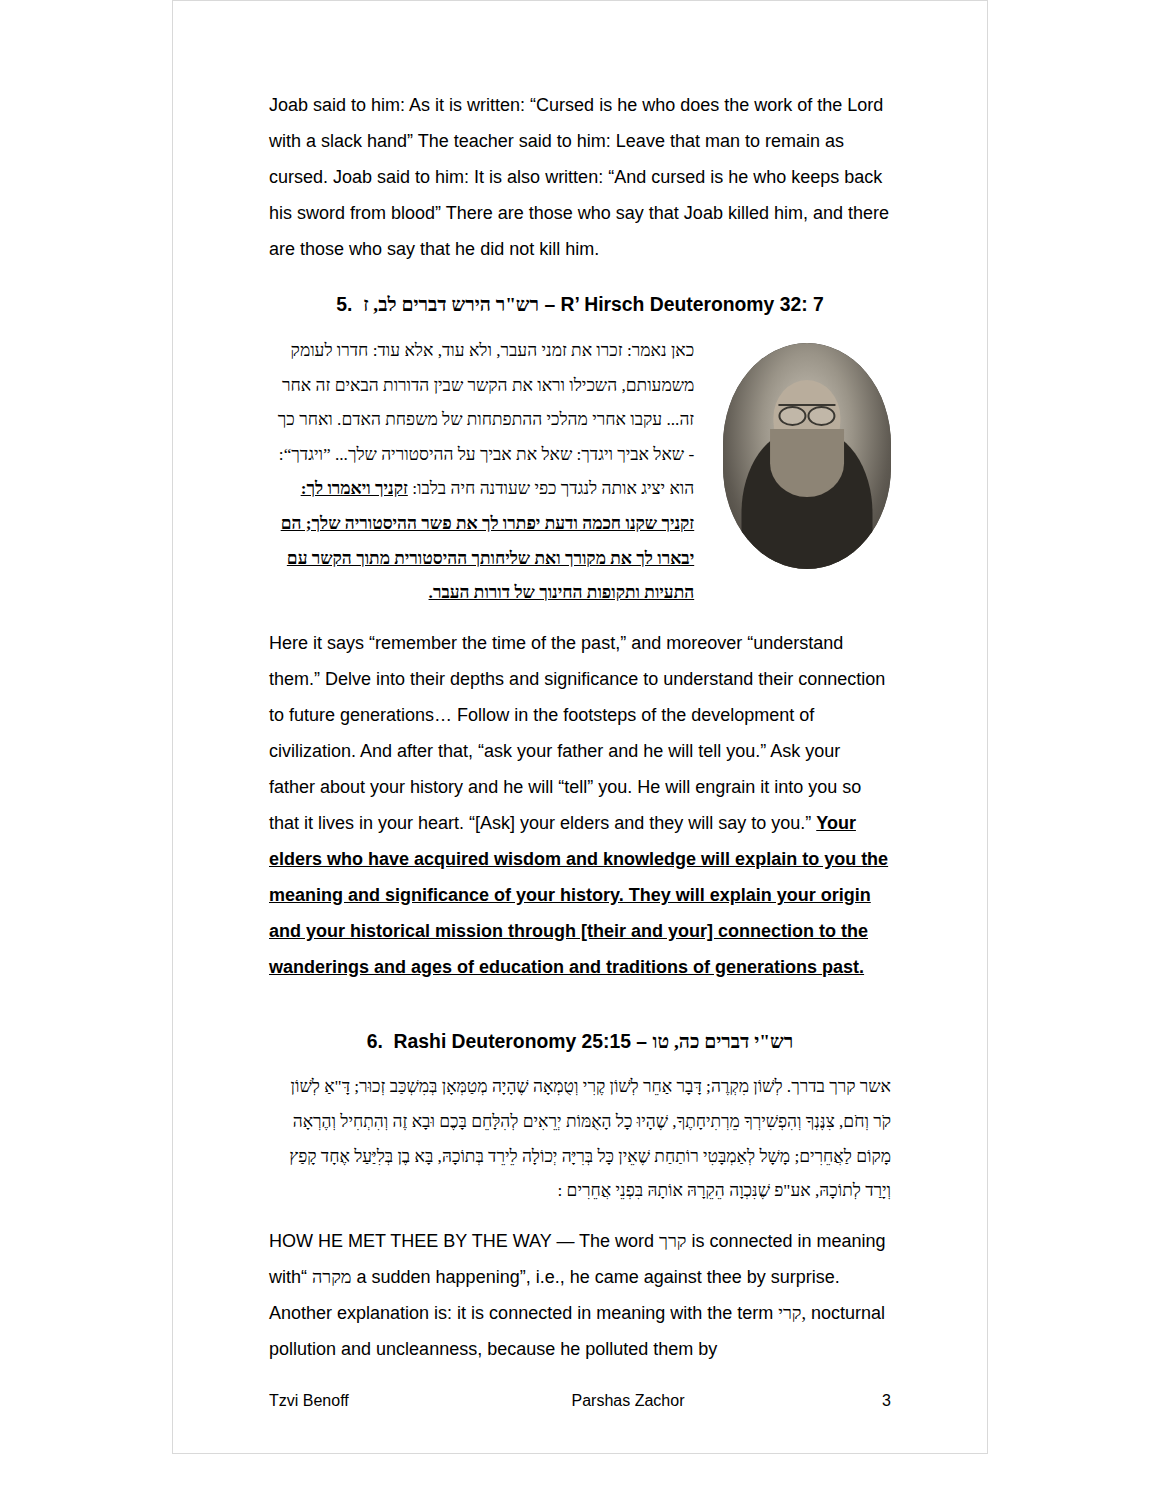Joab said to him: As it is written: “Cursed is he who does the work of the Lord with a slack hand” The teacher said to him: Leave that man to remain as cursed. Joab said to him: It is also written: “And cursed is he who keeps back his sword from blood” There are those who say that Joab killed him, and there are those who say that he did not kill him.
5. רש"ר הירש דברים לב, ז – R’ Hirsch Deuteronomy 32: 7
כאן נאמר: זכרו את זמני העבר, ולא עוד, אלא עוד: חדרו לעומק משמעותם, השכילו וראו את הקשר שבין הדורות הבאים זה אחר זה... עקבו אחרי מהלכי ההתפתחות של משפחת האדם. ואחר כך - שאל אביך ויגדך: שאל את אביך על ההיסטוריה שלך... ”ויגדך“: הוא יציג אותה לנגדך כפי שעודנה חיה בלבו: זקניך ויאמרו לך: זקניך שקנו חכמה ודעת יפתרו לך את פשר ההיסטוריה שלך; הם יבארו לך את מקורך ואת שליחותך ההיסטורית מתוך הקשר עם התעיות ותקופות החינוך של דורות העבר.
Here it says “remember the time of the past,” and moreover “understand them.” Delve into their depths and significance to understand their connection to future generations… Follow in the footsteps of the development of civilization. And after that, “ask your father and he will tell you.” Ask your father about your history and he will “tell” you. He will engrain it into you so that it lives in your heart. “[Ask] your elders and they will say to you.” Your elders who have acquired wisdom and knowledge will explain to you the meaning and significance of your history. They will explain your origin and your historical mission through [their and your] connection to the wanderings and ages of education and traditions of generations past.
6. Rashi Deuteronomy 25:15 – רש"י דברים כה, טו
אשר קרך בדרך. לְשׁוֹן מִקְרֶה; דָּבָר אַחֵר לְשׁוֹן קֶרִי וְטֻמְאָה שֶׁהָיָה מְטַמְּאָן בְּמִשְׁכַּב זְכוּר; דָּ"אַ לְשׁוֹן קֹר וְחֹם, צִנֶּנְךָ וְהִפְשִׁירְךָ מֵרְתִיחָתֶךָ, שֶׁהָיוּ כָל הָאֻמּוֹת יְרֵאִים לְהִלָּחֵם בָּכֶם וּבָא זֶה וְהִתְחִיל וְהֶרְאָה מָקוֹם לַאֲחֵרִים; מָשָׁל לְאַמְבָּטִי רוֹתַחַת שֶׁאֵין כָּל בְּרִיָּה יְכוֹלָה לֵירֵד בְּתוֹכָהּ, בָּא בֶן בְּלִיַּעַל אֶחָד קָפַץ וְיָרַד לְתוֹכָהּ, אע"פ שֶׁנִּכְוָה הֵקֵרָהּ אוֹתָהּ בִּפְנֵי אֲחֵרִים :
HOW HE MET THEE BY THE WAY — The word קרך is connected in meaning with“ מקרה a sudden happening”, i.e., he came against thee by surprise. Another explanation is: it is connected in meaning with the term ,קרי nocturnal pollution and uncleanness, because he polluted them by
Tzvi Benoff
Parshas Zachor
3